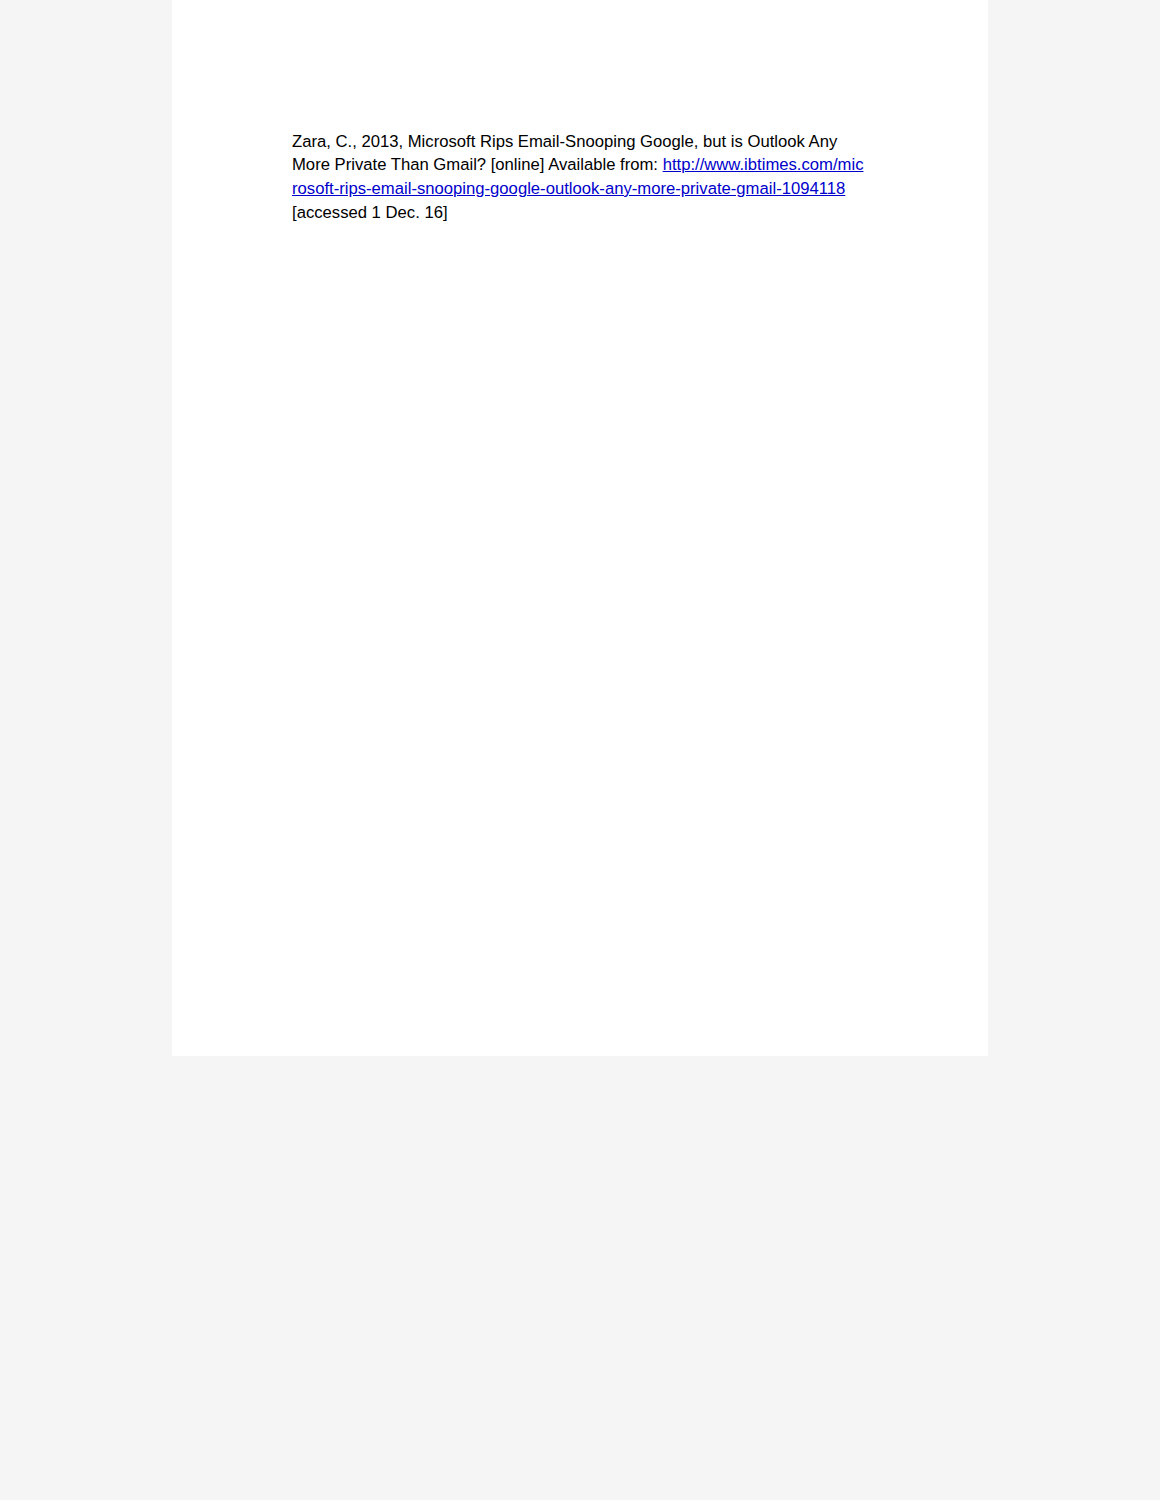Zara, C., 2013, Microsoft Rips Email-Snooping Google, but is Outlook Any More Private Than Gmail? [online] Available from: http://www.ibtimes.com/microsoft-rips-email-snooping-google-outlook-any-more-private-gmail-1094118 [accessed 1 Dec. 16]